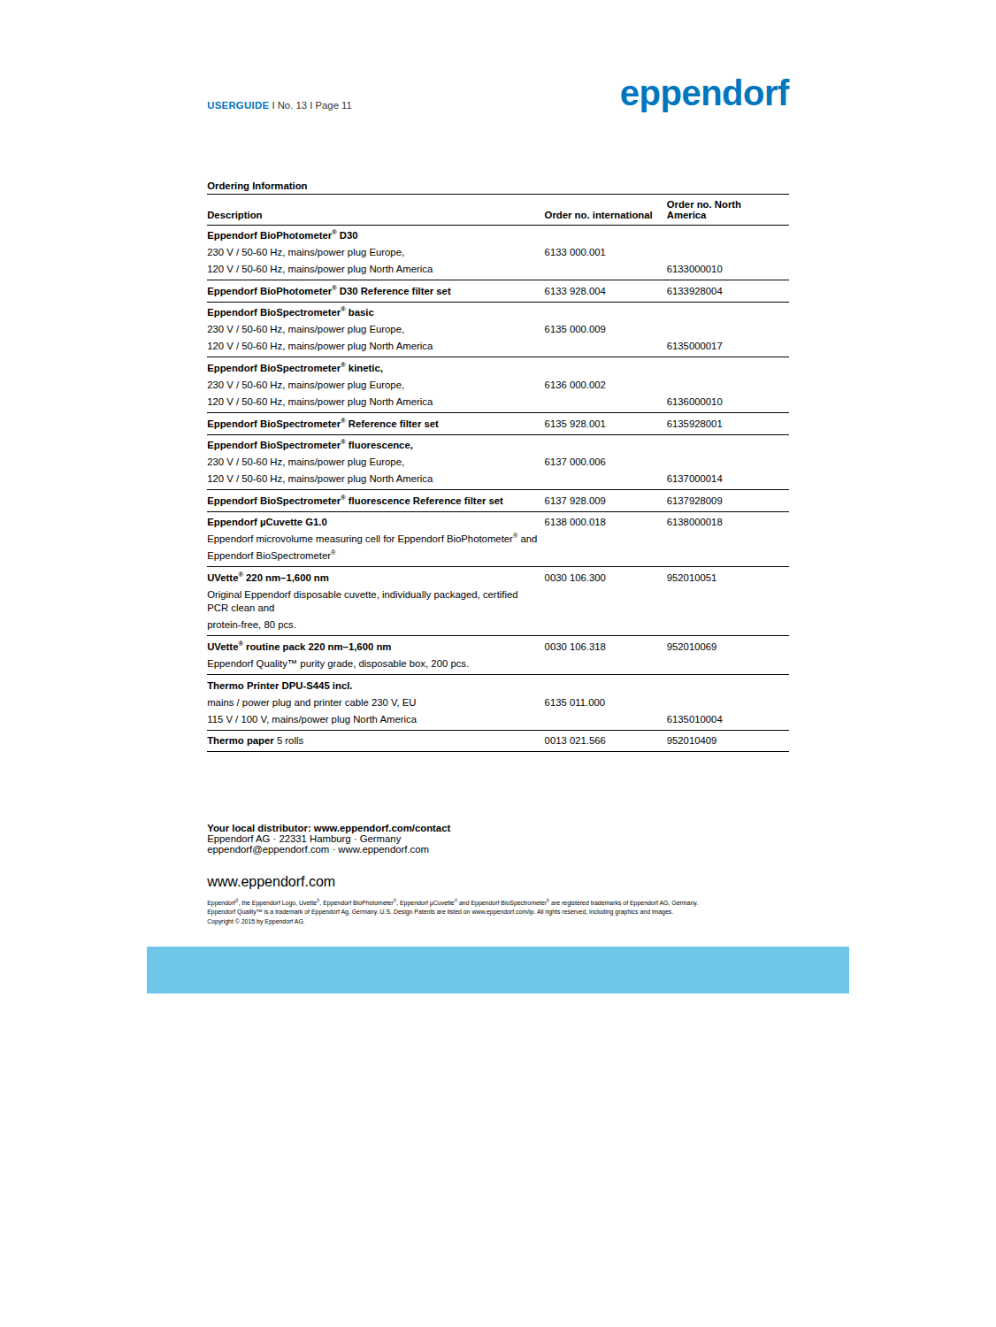USERGUIDE I No. 13 I Page 11
eppendorf
Ordering Information
| Description | Order no. international | Order no. North America |
| --- | --- | --- |
| Eppendorf BioPhotometer ® D30 | | |
| 230 V / 50-60 Hz, mains/power plug Europe, | 6133 000.001 | |
| 120 V / 50-60 Hz, mains/power plug North America | | 6133000010 |
| Eppendorf BioPhotometer ® D30 Reference filter set | 6133 928.004 | 6133928004 |
| Eppendorf BioSpectrometer ® basic | | |
| 230 V / 50-60 Hz, mains/power plug Europe, | 6135 000.009 | |
| 120 V / 50-60 Hz, mains/power plug North America | | 6135000017 |
| Eppendorf BioSpectrometer ® kinetic, | | |
| 230 V / 50-60 Hz, mains/power plug Europe, | 6136 000.002 | |
| 120 V / 50-60 Hz, mains/power plug North America | | 6136000010 |
| Eppendorf BioSpectrometer ® Reference filter set | 6135 928.001 | 6135928001 |
| Eppendorf BioSpectrometer ® fluorescence, | | |
| 230 V / 50-60 Hz, mains/power plug Europe, | 6137 000.006 | |
| 120 V / 50-60 Hz, mains/power plug North America | | 6137000014 |
| Eppendorf BioSpectrometer ® fluorescence Reference filter set | 6137 928.009 | 6137928009 |
| Eppendorf µCuvette G1.0 | 6138 000.018 | 6138000018 |
| Eppendorf microvolume measuring cell for Eppendorf BioPhotometer ® and | | |
| Eppendorf BioSpectrometer ® | | |
| UVette ® 220 nm–1,600 nm | 0030 106.300 | 952010051 |
| Original Eppendorf disposable cuvette, individually packaged, certified PCR clean and | | |
| protein-free, 80 pcs. | | |
| UVette ® routine pack 220 nm–1,600 nm | 0030 106.318 | 952010069 |
| Eppendorf Quality™ purity grade, disposable box, 200 pcs. | | |
| Thermo Printer DPU-S445 incl. | | |
| mains / power plug and printer cable 230 V, EU | 6135 011.000 | |
| 115 V / 100 V, mains/power plug North America | | 6135010004 |
| Thermo paper 5 rolls | 0013 021.566 | 952010409 |
Your local distributor: www.eppendorf.com/contact
Eppendorf AG · 22331 Hamburg · Germany
eppendorf@eppendorf.com · www.eppendorf.com
www.eppendorf.com
Eppendorf®, the Eppendorf Logo, Uvette®, Eppendorf BioPhotometer®, Eppendorf µCuvette® and Eppendorf BioSpectrometer® are registered trademarks of Eppendorf AG, Germany.
Eppendorf Quality™ is a trademark of Eppendorf Ag, Germany. U.S. Design Patents are listed on www.eppendorf.com/ip. All rights reserved, including graphics and images.
Copyright © 2015 by Eppendorf AG.